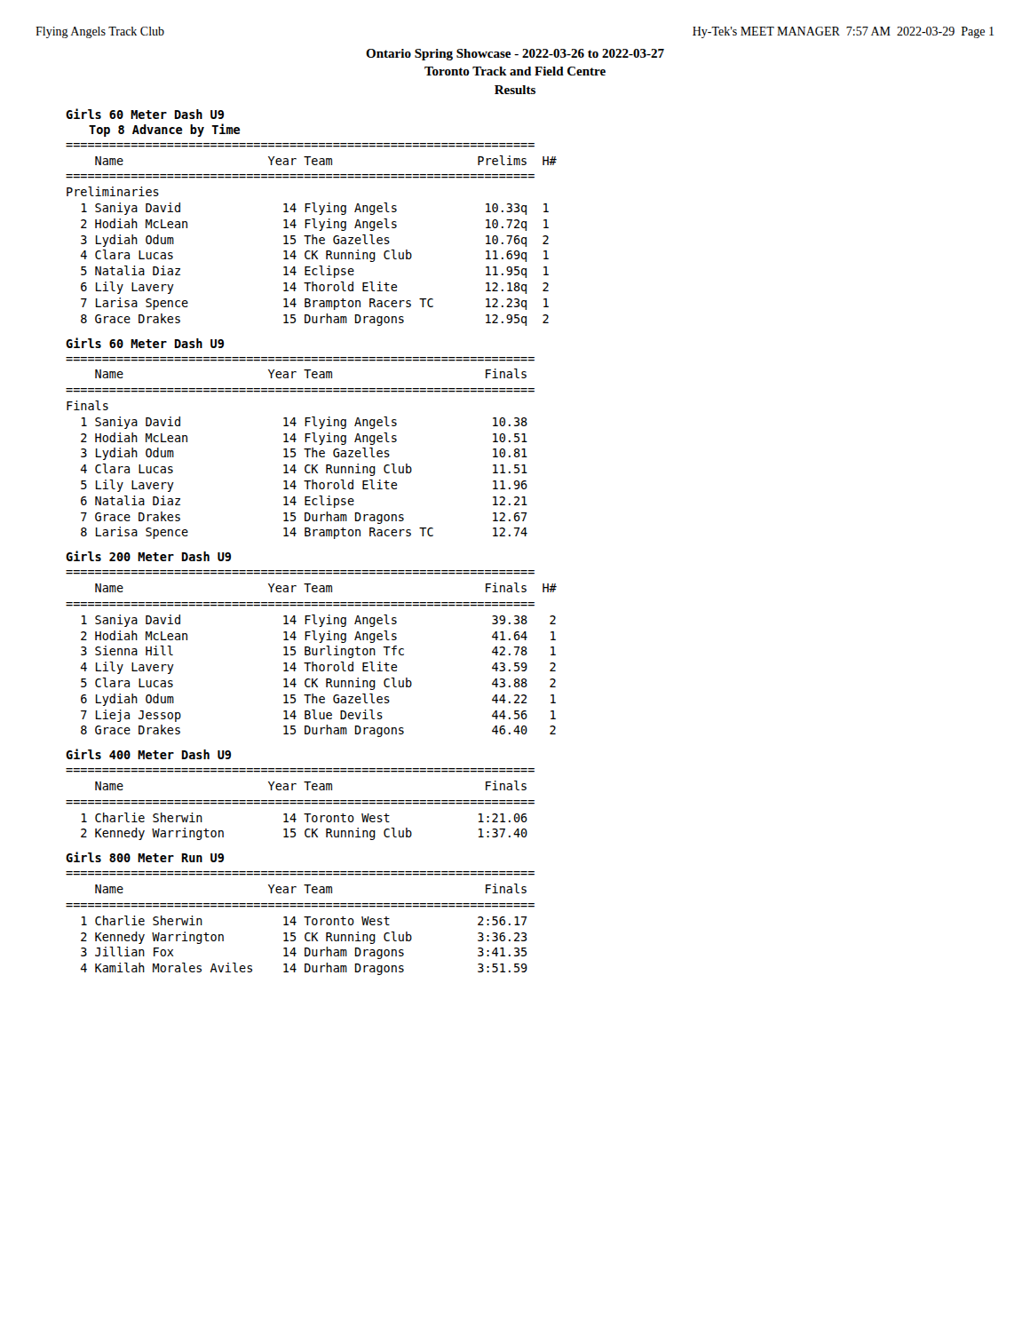Flying Angels Track Club Hy-Tek's MEET MANAGER 7:57 AM 2022-03-29 Page 1
Ontario Spring Showcase - 2022-03-26 to 2022-03-27 Toronto Track and Field Centre Results
Girls 60 Meter Dash U9
Top 8 Advance by Time
=================================================================
    Name                    Year Team                    Prelims  H#
=================================================================
Preliminaries
  1 Saniya David              14 Flying Angels            10.33q  1
  2 Hodiah McLean             14 Flying Angels            10.72q  1
  3 Lydiah Odum               15 The Gazelles             10.76q  2
  4 Clara Lucas               14 CK Running Club          11.69q  1
  5 Natalia Diaz              14 Eclipse                  11.95q  1
  6 Lily Lavery               14 Thorold Elite            12.18q  2
  7 Larisa Spence             14 Brampton Racers TC       12.23q  1
  8 Grace Drakes              15 Durham Dragons           12.95q  2
Girls 60 Meter Dash U9
=================================================================
    Name                    Year Team                     Finals
=================================================================
Finals
  1 Saniya David              14 Flying Angels             10.38
  2 Hodiah McLean             14 Flying Angels             10.51
  3 Lydiah Odum               15 The Gazelles              10.81
  4 Clara Lucas               14 CK Running Club           11.51
  5 Lily Lavery               14 Thorold Elite             11.96
  6 Natalia Diaz              14 Eclipse                   12.21
  7 Grace Drakes              15 Durham Dragons            12.67
  8 Larisa Spence             14 Brampton Racers TC        12.74
Girls 200 Meter Dash U9
=================================================================
    Name                    Year Team                     Finals  H#
=================================================================
  1 Saniya David              14 Flying Angels             39.38   2
  2 Hodiah McLean             14 Flying Angels             41.64   1
  3 Sienna Hill               15 Burlington Tfc            42.78   1
  4 Lily Lavery               14 Thorold Elite             43.59   2
  5 Clara Lucas               14 CK Running Club           43.88   2
  6 Lydiah Odum               15 The Gazelles              44.22   1
  7 Lieja Jessop              14 Blue Devils               44.56   1
  8 Grace Drakes              15 Durham Dragons            46.40   2
Girls 400 Meter Dash U9
=================================================================
    Name                    Year Team                     Finals
=================================================================
  1 Charlie Sherwin           14 Toronto West            1:21.06
  2 Kennedy Warrington        15 CK Running Club         1:37.40
Girls 800 Meter Run U9
=================================================================
    Name                    Year Team                     Finals
=================================================================
  1 Charlie Sherwin           14 Toronto West            2:56.17
  2 Kennedy Warrington        15 CK Running Club         3:36.23
  3 Jillian Fox               14 Durham Dragons          3:41.35
  4 Kamilah Morales Aviles    14 Durham Dragons          3:51.59